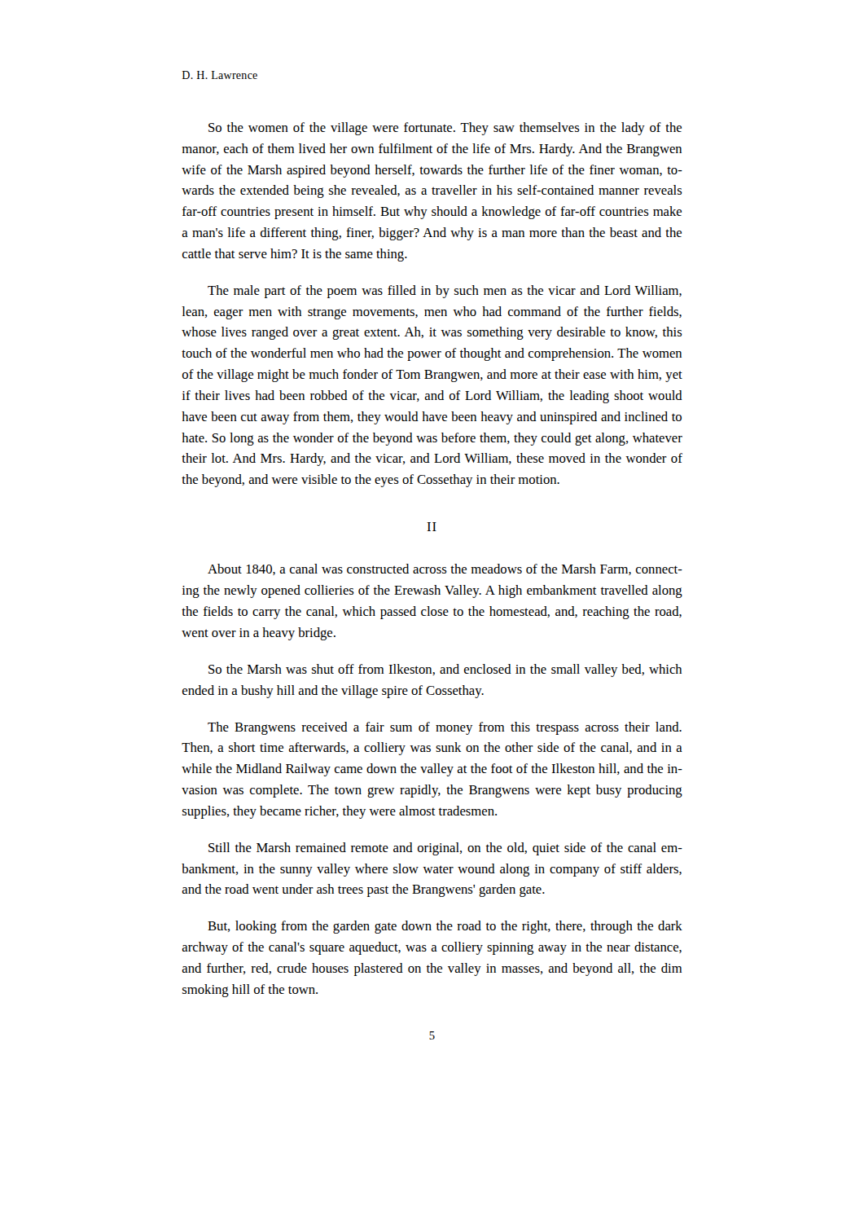D. H. Lawrence
So the women of the village were fortunate. They saw themselves in the lady of the manor, each of them lived her own fulfilment of the life of Mrs. Hardy. And the Brangwen wife of the Marsh aspired beyond herself, towards the further life of the finer woman, towards the extended being she revealed, as a traveller in his self-contained manner reveals far-off countries present in himself. But why should a knowledge of far-off countries make a man's life a different thing, finer, bigger? And why is a man more than the beast and the cattle that serve him? It is the same thing.
The male part of the poem was filled in by such men as the vicar and Lord William, lean, eager men with strange movements, men who had command of the further fields, whose lives ranged over a great extent. Ah, it was something very desirable to know, this touch of the wonderful men who had the power of thought and comprehension. The women of the village might be much fonder of Tom Brangwen, and more at their ease with him, yet if their lives had been robbed of the vicar, and of Lord William, the leading shoot would have been cut away from them, they would have been heavy and uninspired and inclined to hate. So long as the wonder of the beyond was before them, they could get along, whatever their lot. And Mrs. Hardy, and the vicar, and Lord William, these moved in the wonder of the beyond, and were visible to the eyes of Cossethay in their motion.
II
About 1840, a canal was constructed across the meadows of the Marsh Farm, connecting the newly opened collieries of the Erewash Valley. A high embankment travelled along the fields to carry the canal, which passed close to the homestead, and, reaching the road, went over in a heavy bridge.
So the Marsh was shut off from Ilkeston, and enclosed in the small valley bed, which ended in a bushy hill and the village spire of Cossethay.
The Brangwens received a fair sum of money from this trespass across their land. Then, a short time afterwards, a colliery was sunk on the other side of the canal, and in a while the Midland Railway came down the valley at the foot of the Ilkeston hill, and the invasion was complete. The town grew rapidly, the Brangwens were kept busy producing supplies, they became richer, they were almost tradesmen.
Still the Marsh remained remote and original, on the old, quiet side of the canal embankment, in the sunny valley where slow water wound along in company of stiff alders, and the road went under ash trees past the Brangwens' garden gate.
But, looking from the garden gate down the road to the right, there, through the dark archway of the canal's square aqueduct, was a colliery spinning away in the near distance, and further, red, crude houses plastered on the valley in masses, and beyond all, the dim smoking hill of the town.
5